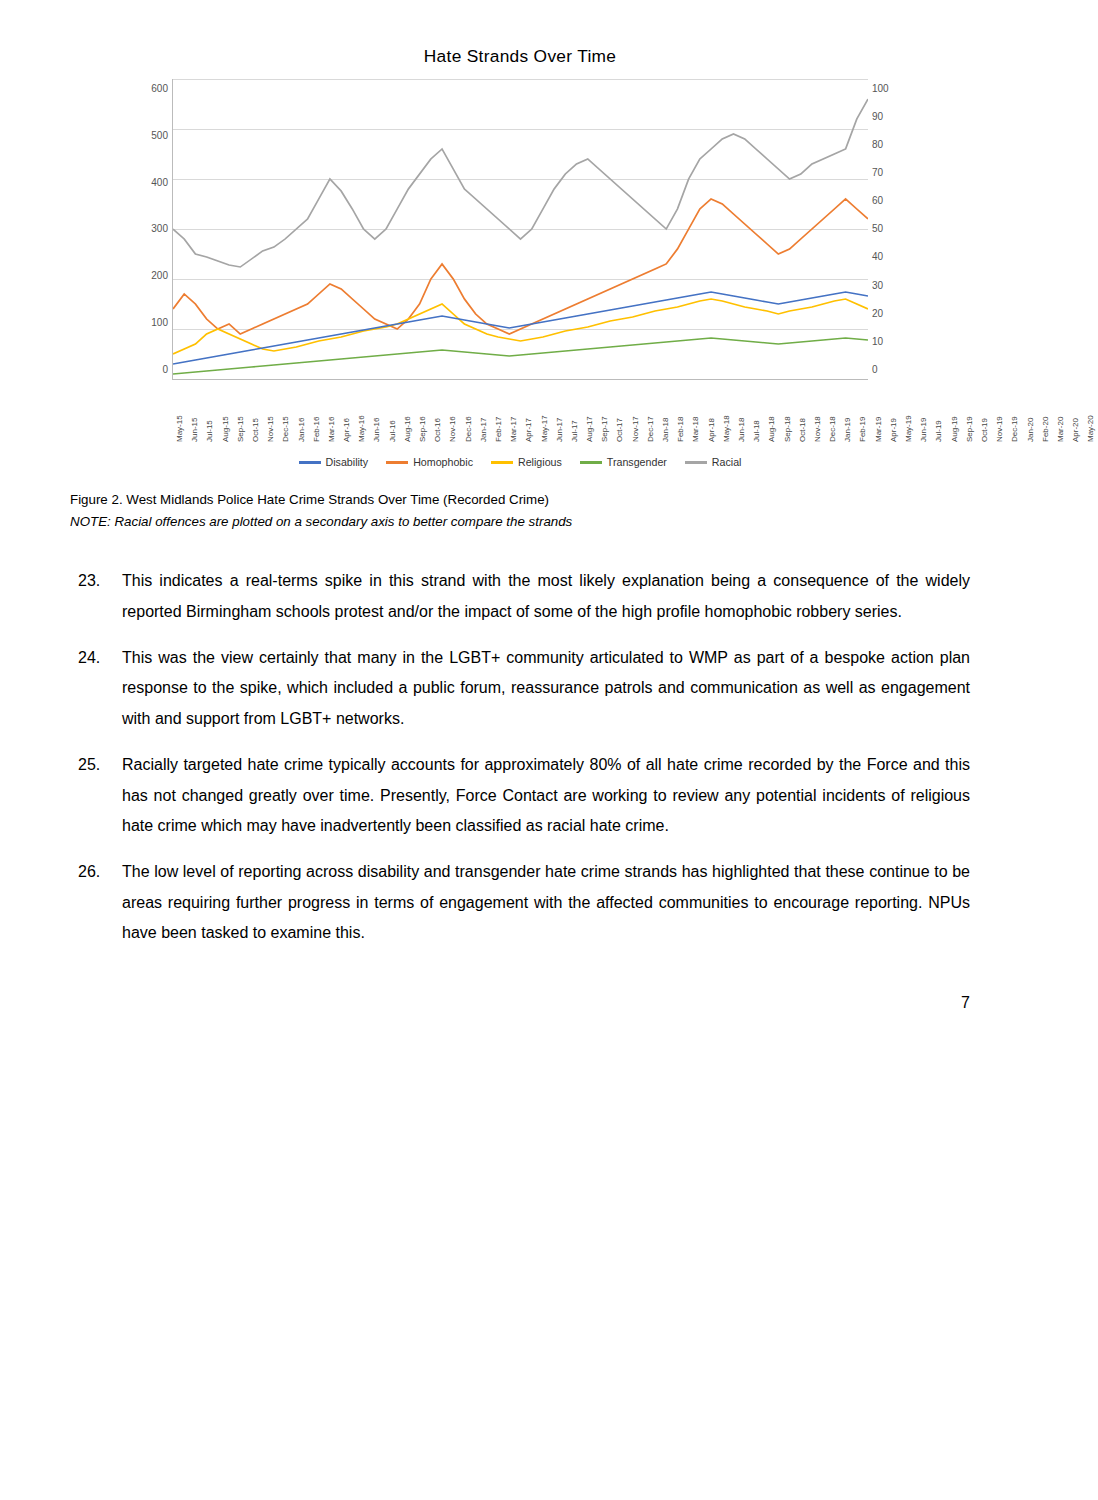Hate Strands Over Time
600
500
400
300
200
100
0
100
90
80
70
60
50
40
30
20
10
0
May-15 Jun-15 Jul-15 Aug-15 Sep-15 Oct-15 Nov-15 Dec-15 Jan-16 Feb-16 Mar-16 Apr-16 May-16 Jun-16 Jul-16 Aug-16 Sep-16 Oct-16 Nov-16 Dec-16 Jan-17 Feb-17 Mar-17 Apr-17 May-17 Jun-17 Jul-17 Aug-17 Sep-17 Oct-17 Nov-17 Dec-17 Jan-18 Feb-18 Mar-18 Apr-18 May-18 Jun-18 Jul-18 Aug-18 Sep-18 Oct-18 Nov-18 Dec-18 Jan-19 Feb-19 Mar-19 Apr-19 May-19 Jun-19 Jul-19 Aug-19 Sep-19 Oct-19 Nov-19 Dec-19 Jan-20 Feb-20 Mar-20 Apr-20 May-20
Disability Homophobic Religious Transgender Racial
Figure 2. West Midlands Police Hate Crime Strands Over Time (Recorded Crime)
NOTE: Racial offences are plotted on a secondary axis to better compare the strands
This indicates a real-terms spike in this strand with the most likely explanation being a consequence of the widely reported Birmingham schools protest and/or the impact of some of the high profile homophobic robbery series.
This was the view certainly that many in the LGBT+ community articulated to WMP as part of a bespoke action plan response to the spike, which included a public forum, reassurance patrols and communication as well as engagement with and support from LGBT+ networks.
Racially targeted hate crime typically accounts for approximately 80% of all hate crime recorded by the Force and this has not changed greatly over time. Presently, Force Contact are working to review any potential incidents of religious hate crime which may have inadvertently been classified as racial hate crime.
The low level of reporting across disability and transgender hate crime strands has highlighted that these continue to be areas requiring further progress in terms of engagement with the affected communities to encourage reporting. NPUs have been tasked to examine this.
7